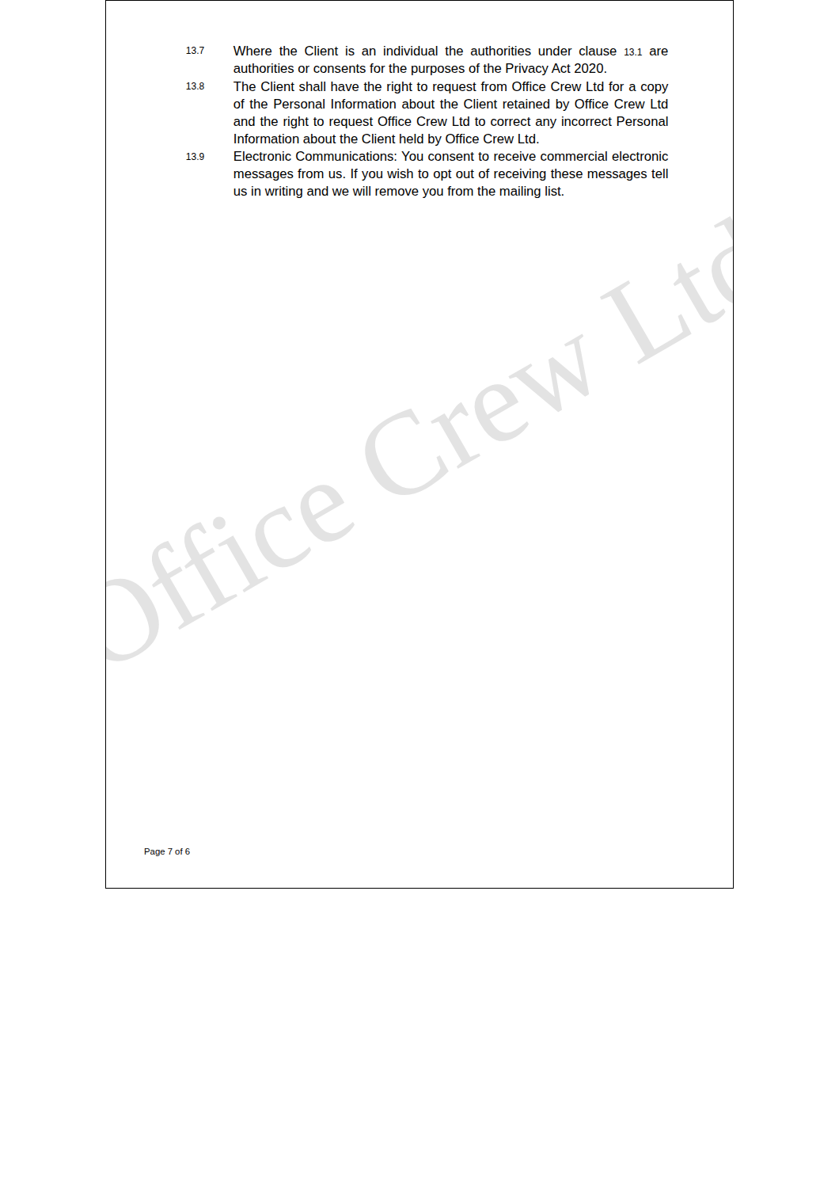Office Crew Ltd
13.7 Where the Client is an individual the authorities under clause 13.1 are authorities or consents for the purposes of the Privacy Act 2020.
13.8 The Client shall have the right to request from Office Crew Ltd for a copy of the Personal Information about the Client retained by Office Crew Ltd and the right to request Office Crew Ltd to correct any incorrect Personal Information about the Client held by Office Crew Ltd.
13.9 Electronic Communications: You consent to receive commercial electronic messages from us. If you wish to opt out of receiving these messages tell us in writing and we will remove you from the mailing list.
Page 7 of 6